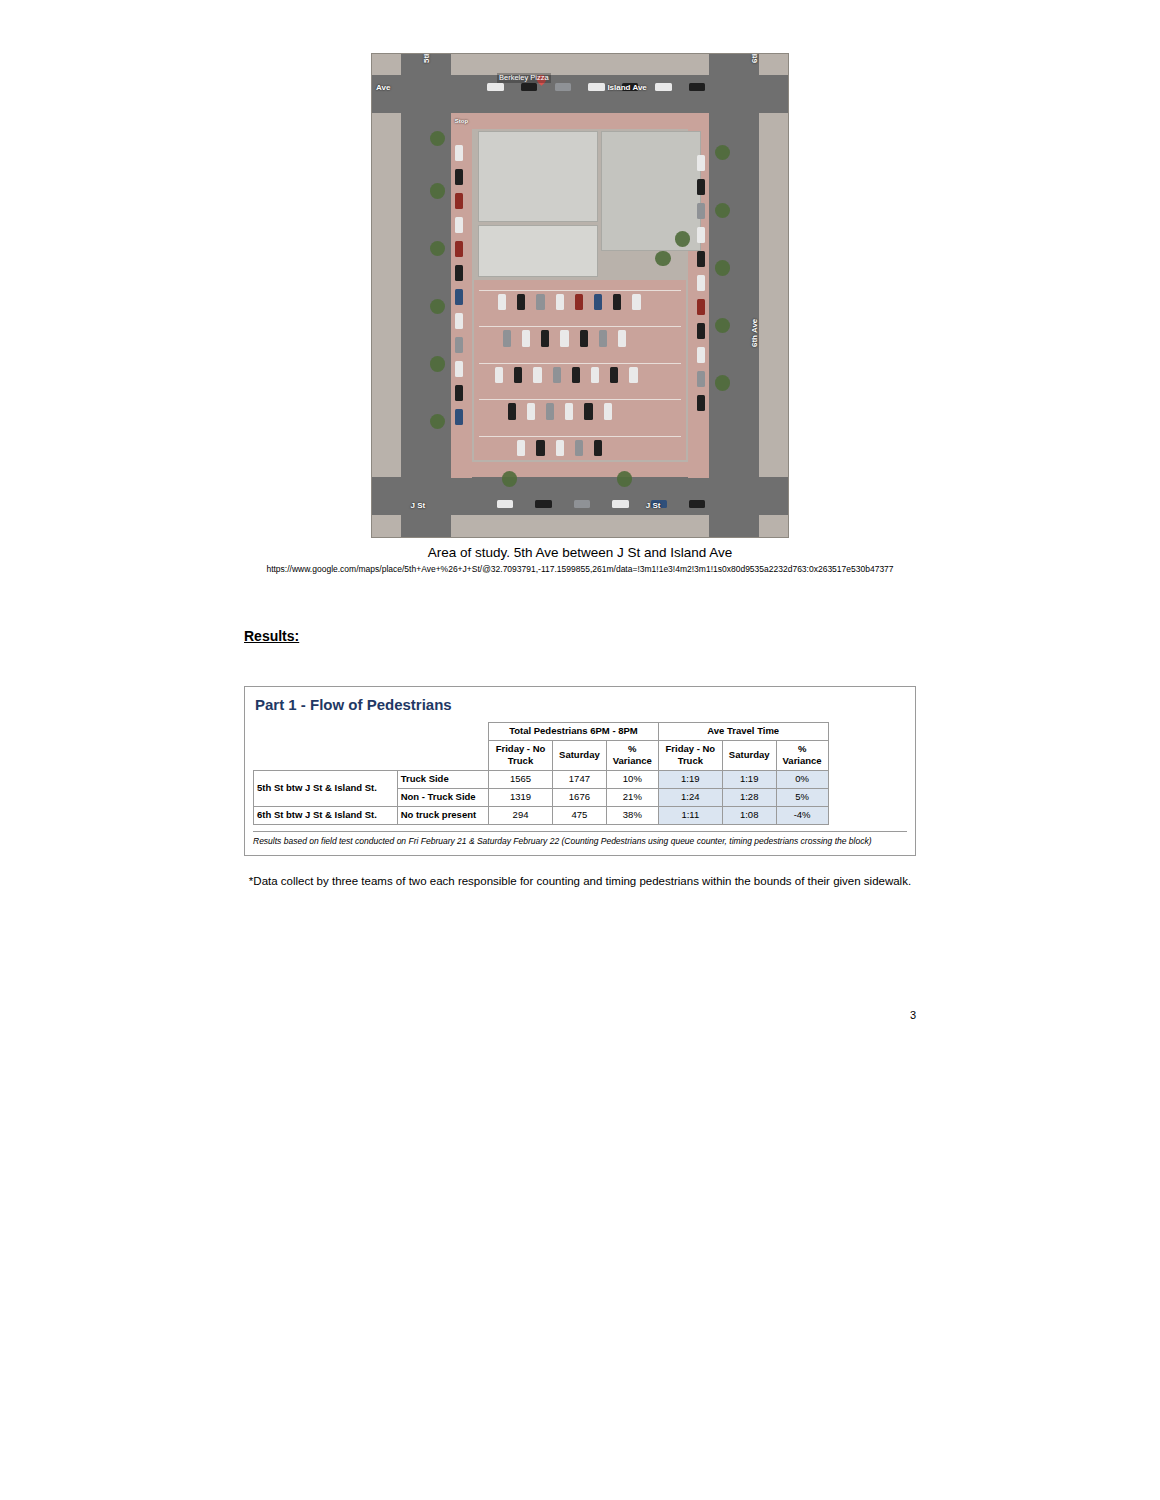Ave 5th Ave Island Ave 6th Ave 6th Ave J St J St Stop Berkeley Pizza
Area of study. 5th Ave between J St and Island Ave
https://www.google.com/maps/place/5th+Ave+%26+J+St/@32.7093791,-117.1599855,261m/data=!3m1!1e3!4m2!3m1!1s0x80d9535a2232d763:0x263517e530b47377
Results:
Part 1 - Flow of Pedestrians
| | | Total Pedestrians 6PM - 8PM | Ave Travel Time | | |
| | | Friday - No Truck | Saturday | % Variance | Friday - No Truck | Saturday | % Variance | | |
| 5th St btw J St & Island St. | Truck Side | 1565 | 1747 | 10% | 1:19 | 1:19 | 0% | | |
| Non - Truck Side | 1319 | 1676 | 21% | 1:24 | 1:28 | 5% | | |
| 6th St btw J St & Island St. | No truck present | 294 | 475 | 38% | 1:11 | 1:08 | -4% | | |
Results based on field test conducted on Fri February 21 & Saturday February 22 (Counting Pedestrians using queue counter, timing pedestrians crossing the block)
*Data collect by three teams of two each responsible for counting and timing pedestrians within the bounds of their given sidewalk.
3